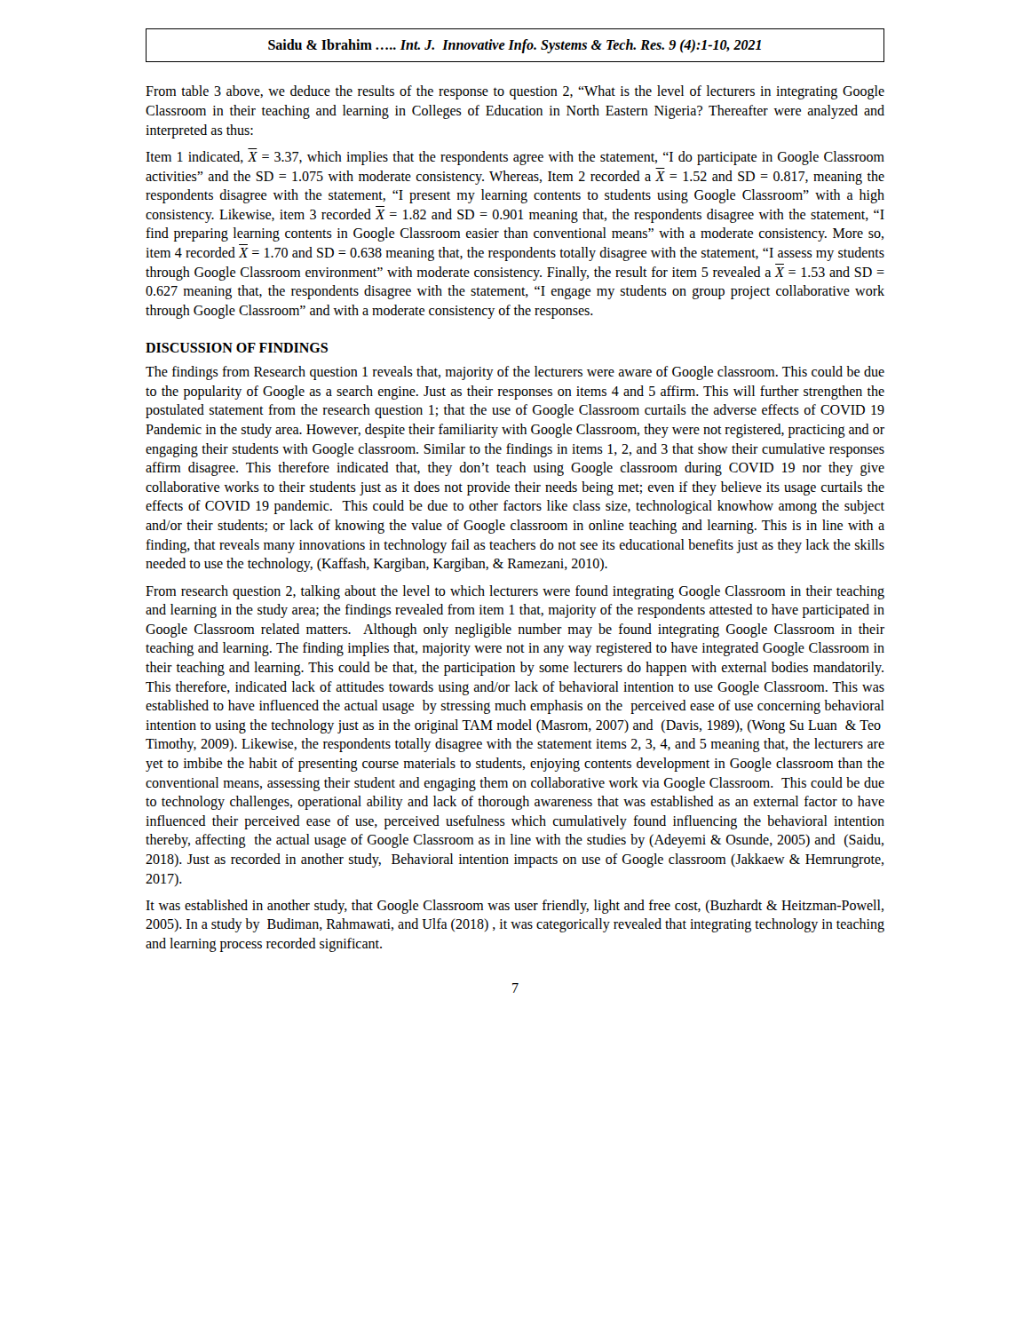Saidu & Ibrahim ….. Int. J. Innovative Info. Systems & Tech. Res. 9 (4):1-10, 2021
From table 3 above, we deduce the results of the response to question 2, “What is the level of lecturers in integrating Google Classroom in their teaching and learning in Colleges of Education in North Eastern Nigeria? Thereafter were analyzed and interpreted as thus:
Item 1 indicated, X = 3.37, which implies that the respondents agree with the statement, “I do participate in Google Classroom activities” and the SD = 1.075 with moderate consistency. Whereas, Item 2 recorded a X = 1.52 and SD = 0.817, meaning the respondents disagree with the statement, “I present my learning contents to students using Google Classroom” with a high consistency. Likewise, item 3 recorded X = 1.82 and SD = 0.901 meaning that, the respondents disagree with the statement, “I find preparing learning contents in Google Classroom easier than conventional means” with a moderate consistency. More so, item 4 recorded X = 1.70 and SD = 0.638 meaning that, the respondents totally disagree with the statement, “I assess my students through Google Classroom environment” with moderate consistency. Finally, the result for item 5 revealed a X = 1.53 and SD = 0.627 meaning that, the respondents disagree with the statement, “I engage my students on group project collaborative work through Google Classroom” and with a moderate consistency of the responses.
Discussion of Findings
The findings from Research question 1 reveals that, majority of the lecturers were aware of Google classroom. This could be due to the popularity of Google as a search engine. Just as their responses on items 4 and 5 affirm. This will further strengthen the postulated statement from the research question 1; that the use of Google Classroom curtails the adverse effects of COVID 19 Pandemic in the study area. However, despite their familiarity with Google Classroom, they were not registered, practicing and or engaging their students with Google classroom. Similar to the findings in items 1, 2, and 3 that show their cumulative responses affirm disagree. This therefore indicated that, they don’t teach using Google classroom during COVID 19 nor they give collaborative works to their students just as it does not provide their needs being met; even if they believe its usage curtails the effects of COVID 19 pandemic. This could be due to other factors like class size, technological knowhow among the subject and/or their students; or lack of knowing the value of Google classroom in online teaching and learning. This is in line with a finding, that reveals many innovations in technology fail as teachers do not see its educational benefits just as they lack the skills needed to use the technology, (Kaffash, Kargiban, Kargiban, & Ramezani, 2010).
From research question 2, talking about the level to which lecturers were found integrating Google Classroom in their teaching and learning in the study area; the findings revealed from item 1 that, majority of the respondents attested to have participated in Google Classroom related matters. Although only negligible number may be found integrating Google Classroom in their teaching and learning. The finding implies that, majority were not in any way registered to have integrated Google Classroom in their teaching and learning. This could be that, the participation by some lecturers do happen with external bodies mandatorily. This therefore, indicated lack of attitudes towards using and/or lack of behavioral intention to use Google Classroom. This was established to have influenced the actual usage by stressing much emphasis on the perceived ease of use concerning behavioral intention to using the technology just as in the original TAM model (Masrom, 2007) and (Davis, 1989), (Wong Su Luan & Teo Timothy, 2009). Likewise, the respondents totally disagree with the statement items 2, 3, 4, and 5 meaning that, the lecturers are yet to imbibe the habit of presenting course materials to students, enjoying contents development in Google classroom than the conventional means, assessing their student and engaging them on collaborative work via Google Classroom. This could be due to technology challenges, operational ability and lack of thorough awareness that was established as an external factor to have influenced their perceived ease of use, perceived usefulness which cumulatively found influencing the behavioral intention thereby, affecting the actual usage of Google Classroom as in line with the studies by (Adeyemi & Osunde, 2005) and (Saidu, 2018). Just as recorded in another study, Behavioral intention impacts on use of Google classroom (Jakkaew & Hemrungrote, 2017).
It was established in another study, that Google Classroom was user friendly, light and free cost, (Buzhardt & Heitzman-Powell, 2005). In a study by Budiman, Rahmawati, and Ulfa (2018) , it was categorically revealed that integrating technology in teaching and learning process recorded significant.
7